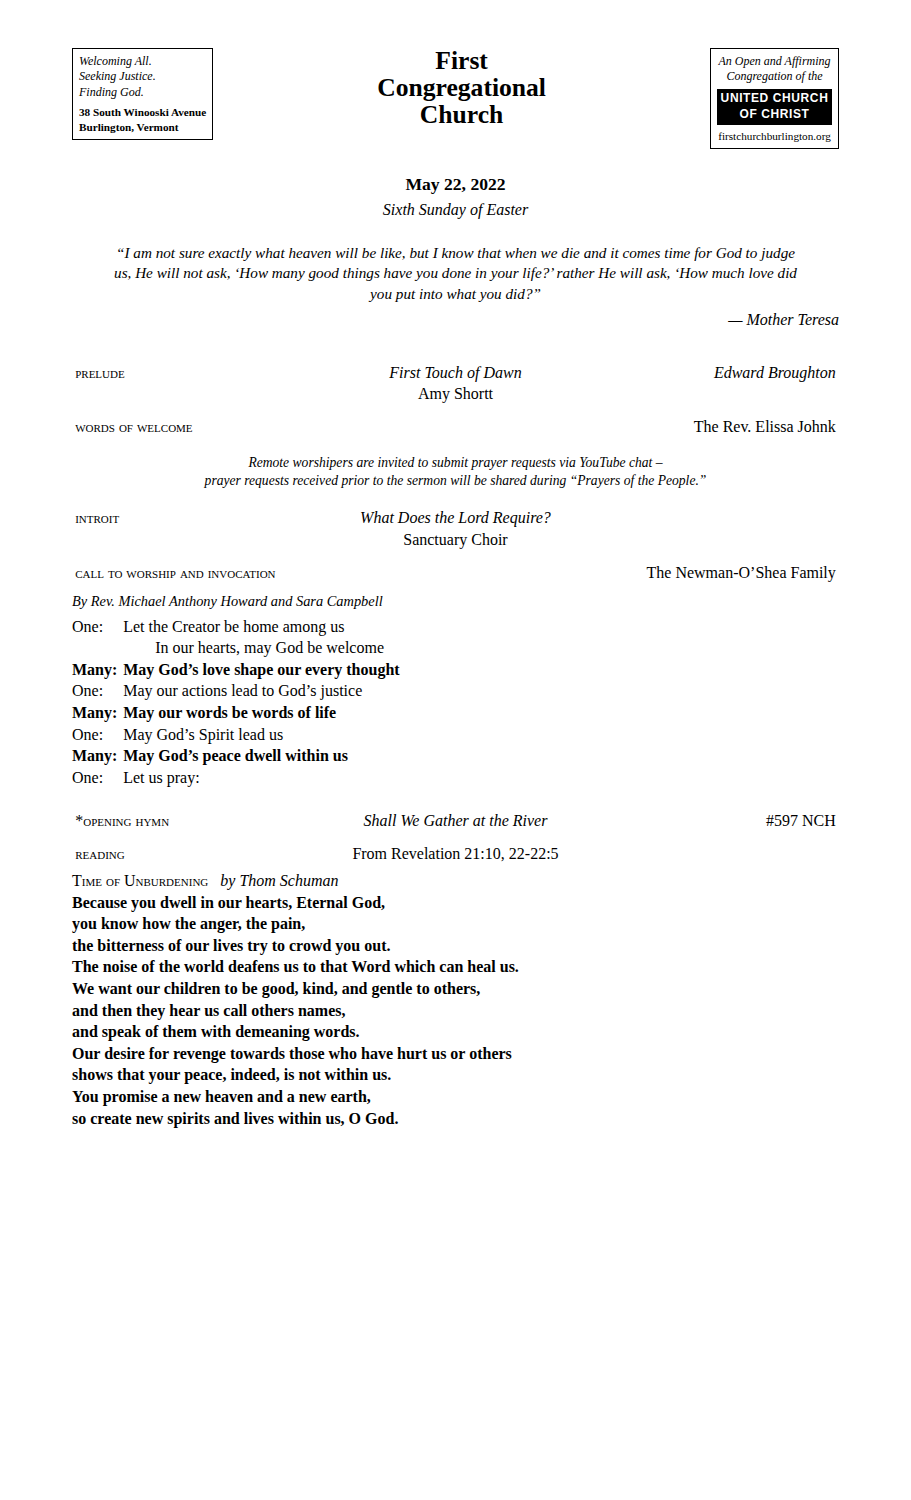Welcoming All.
Seeking Justice.
Finding God. 38 South Winooski Avenue
Burlington, Vermont
First
Congregational
Church
An Open and Affirming
Congregation of the UNITED CHURCH
OF CHRIST firstchurchburlington.org
May 22, 2022
Sixth Sunday of Easter
“I am not sure exactly what heaven will be like, but I know that when we die and it comes time for God to judge us, He will not ask, ‘How many good things have you done in your life?’ rather He will ask, ‘How much love did you put into what you did?”
— Mother Teresa
| Prelude | First Touch of Dawn Amy Shortt | Edward Broughton |
| Words of Welcome | | The Rev. Elissa Johnk |
Remote worshipers are invited to submit prayer requests via YouTube chat –
prayer requests received prior to the sermon will be shared during “Prayers of the People.”
| Introit | What Does the Lord Require? Sanctuary Choir | |
| Call to Worship and Invocation | | The Newman-O’Shea Family |
By Rev. Michael Anthony Howard and Sara Campbell
One: Let the Creator be home among us
In our hearts, may God be welcome
Many: May God’s love shape our every thought
One: May our actions lead to God’s justice
Many: May our words be words of life
One: May God’s Spirit lead us
Many: May God’s peace dwell within us
One: Let us pray:
| * Opening Hymn | Shall We Gather at the River | #597 NCH |
| Reading | From Revelation 21:10, 22-22:5 | |
Time of Unburdening by Thom Schuman
Because you dwell in our hearts, Eternal God,
you know how the anger, the pain,
the bitterness of our lives try to crowd you out.
The noise of the world deafens us to that Word which can heal us.
We want our children to be good, kind, and gentle to others,
and then they hear us call others names,
and speak of them with demeaning words.
Our desire for revenge towards those who have hurt us or others
shows that your peace, indeed, is not within us.
You promise a new heaven and a new earth,
so create new spirits and lives within us, O God.